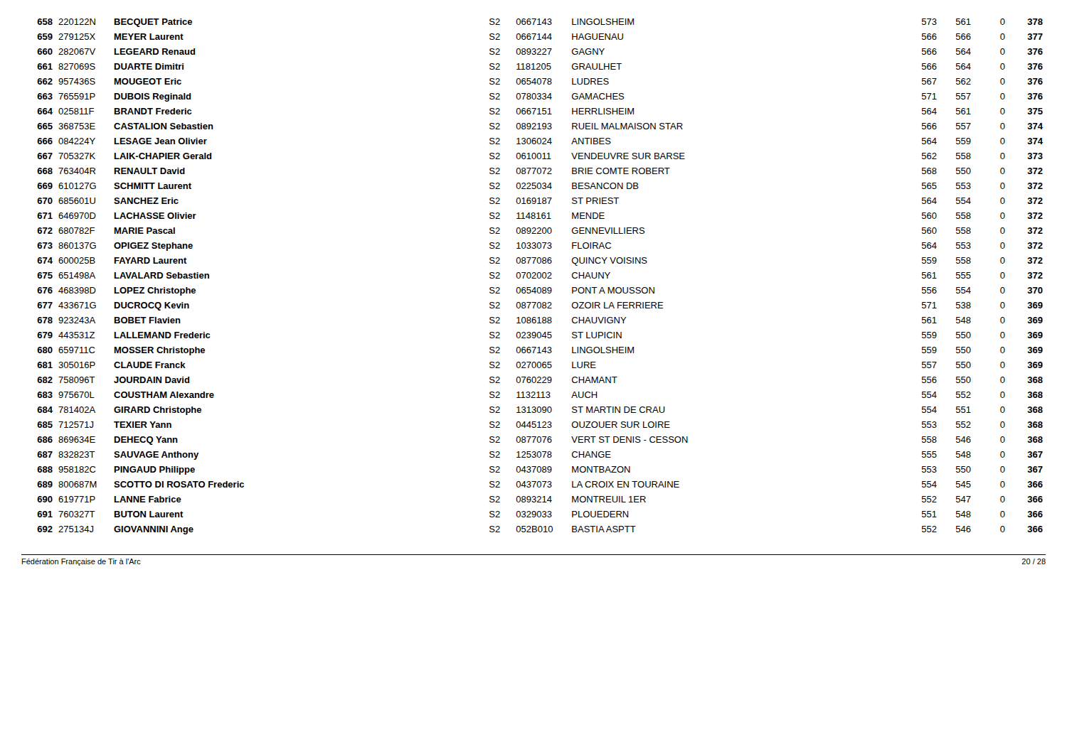| 658 | 220122N | BECQUET Patrice | S2 | 0667143 | LINGOLSHEIM | 573 | 561 | 0 | 378 |
| 659 | 279125X | MEYER Laurent | S2 | 0667144 | HAGUENAU | 566 | 566 | 0 | 377 |
| 660 | 282067V | LEGEARD Renaud | S2 | 0893227 | GAGNY | 566 | 564 | 0 | 376 |
| 661 | 827069S | DUARTE Dimitri | S2 | 1181205 | GRAULHET | 566 | 564 | 0 | 376 |
| 662 | 957436S | MOUGEOT Eric | S2 | 0654078 | LUDRES | 567 | 562 | 0 | 376 |
| 663 | 765591P | DUBOIS Reginald | S2 | 0780334 | GAMACHES | 571 | 557 | 0 | 376 |
| 664 | 025811F | BRANDT Frederic | S2 | 0667151 | HERRLISHEIM | 564 | 561 | 0 | 375 |
| 665 | 368753E | CASTALION Sebastien | S2 | 0892193 | RUEIL MALMAISON STAR | 566 | 557 | 0 | 374 |
| 666 | 084224Y | LESAGE Jean Olivier | S2 | 1306024 | ANTIBES | 564 | 559 | 0 | 374 |
| 667 | 705327K | LAIK-CHAPIER Gerald | S2 | 0610011 | VENDEUVRE SUR BARSE | 562 | 558 | 0 | 373 |
| 668 | 763404R | RENAULT David | S2 | 0877072 | BRIE COMTE ROBERT | 568 | 550 | 0 | 372 |
| 669 | 610127G | SCHMITT Laurent | S2 | 0225034 | BESANCON DB | 565 | 553 | 0 | 372 |
| 670 | 685601U | SANCHEZ Eric | S2 | 0169187 | ST PRIEST | 564 | 554 | 0 | 372 |
| 671 | 646970D | LACHASSE Olivier | S2 | 1148161 | MENDE | 560 | 558 | 0 | 372 |
| 672 | 680782F | MARIE Pascal | S2 | 0892200 | GENNEVILLIERS | 560 | 558 | 0 | 372 |
| 673 | 860137G | OPIGEZ Stephane | S2 | 1033073 | FLOIRAC | 564 | 553 | 0 | 372 |
| 674 | 600025B | FAYARD Laurent | S2 | 0877086 | QUINCY VOISINS | 559 | 558 | 0 | 372 |
| 675 | 651498A | LAVALARD Sebastien | S2 | 0702002 | CHAUNY | 561 | 555 | 0 | 372 |
| 676 | 468398D | LOPEZ Christophe | S2 | 0654089 | PONT A MOUSSON | 556 | 554 | 0 | 370 |
| 677 | 433671G | DUCROCQ Kevin | S2 | 0877082 | OZOIR LA FERRIERE | 571 | 538 | 0 | 369 |
| 678 | 923243A | BOBET Flavien | S2 | 1086188 | CHAUVIGNY | 561 | 548 | 0 | 369 |
| 679 | 443531Z | LALLEMAND Frederic | S2 | 0239045 | ST LUPICIN | 559 | 550 | 0 | 369 |
| 680 | 659711C | MOSSER Christophe | S2 | 0667143 | LINGOLSHEIM | 559 | 550 | 0 | 369 |
| 681 | 305016P | CLAUDE Franck | S2 | 0270065 | LURE | 557 | 550 | 0 | 369 |
| 682 | 758096T | JOURDAIN David | S2 | 0760229 | CHAMANT | 556 | 550 | 0 | 368 |
| 683 | 975670L | COUSTHAM Alexandre | S2 | 1132113 | AUCH | 554 | 552 | 0 | 368 |
| 684 | 781402A | GIRARD Christophe | S2 | 1313090 | ST MARTIN DE CRAU | 554 | 551 | 0 | 368 |
| 685 | 712571J | TEXIER Yann | S2 | 0445123 | OUZOUER SUR LOIRE | 553 | 552 | 0 | 368 |
| 686 | 869634E | DEHECQ Yann | S2 | 0877076 | VERT ST DENIS - CESSON | 558 | 546 | 0 | 368 |
| 687 | 832823T | SAUVAGE Anthony | S2 | 1253078 | CHANGE | 555 | 548 | 0 | 367 |
| 688 | 958182C | PINGAUD Philippe | S2 | 0437089 | MONTBAZON | 553 | 550 | 0 | 367 |
| 689 | 800687M | SCOTTO DI ROSATO Frederic | S2 | 0437073 | LA CROIX EN TOURAINE | 554 | 545 | 0 | 366 |
| 690 | 619771P | LANNE Fabrice | S2 | 0893214 | MONTREUIL 1ER | 552 | 547 | 0 | 366 |
| 691 | 760327T | BUTON Laurent | S2 | 0329033 | PLOUEDERN | 551 | 548 | 0 | 366 |
| 692 | 275134J | GIOVANNINI Ange | S2 | 052B010 | BASTIA ASPTT | 552 | 546 | 0 | 366 |
Fédération Française de Tir à l'Arc 20 / 28